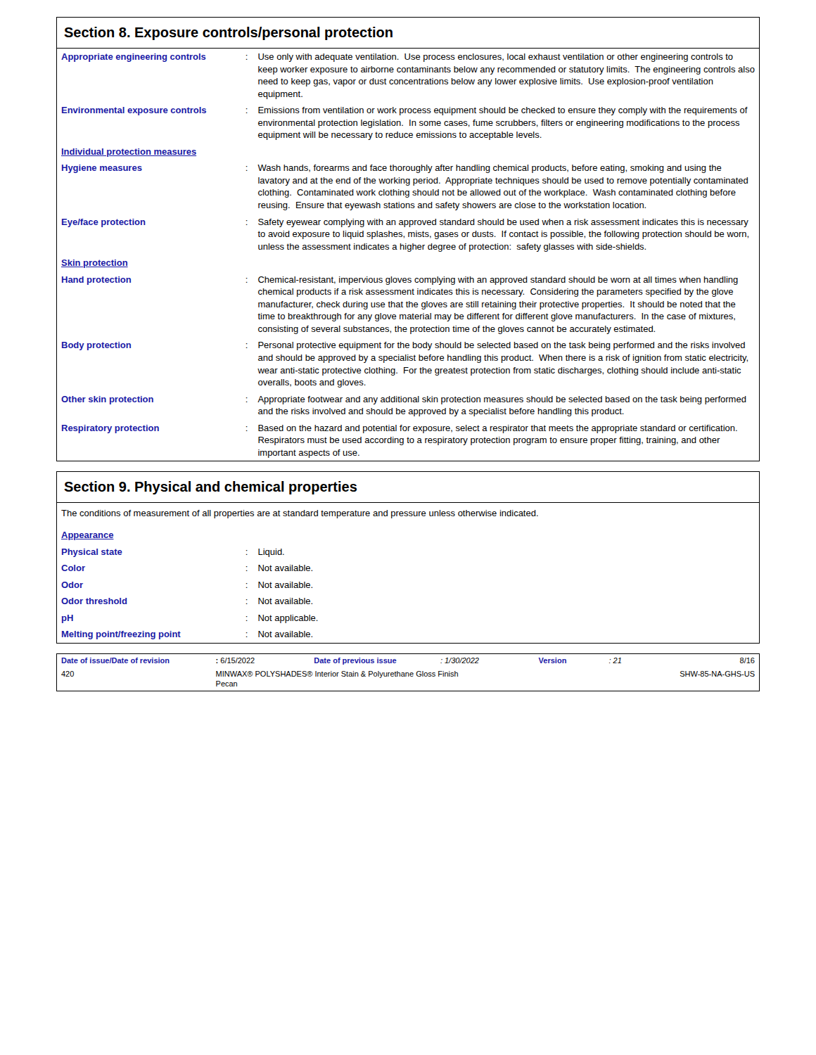Section 8. Exposure controls/personal protection
| Appropriate engineering controls | : | Use only with adequate ventilation. Use process enclosures, local exhaust ventilation or other engineering controls to keep worker exposure to airborne contaminants below any recommended or statutory limits. The engineering controls also need to keep gas, vapor or dust concentrations below any lower explosive limits. Use explosion-proof ventilation equipment. |
| Environmental exposure controls | : | Emissions from ventilation or work process equipment should be checked to ensure they comply with the requirements of environmental protection legislation. In some cases, fume scrubbers, filters or engineering modifications to the process equipment will be necessary to reduce emissions to acceptable levels. |
| Individual protection measures |
| Hygiene measures | : | Wash hands, forearms and face thoroughly after handling chemical products, before eating, smoking and using the lavatory and at the end of the working period. Appropriate techniques should be used to remove potentially contaminated clothing. Contaminated work clothing should not be allowed out of the workplace. Wash contaminated clothing before reusing. Ensure that eyewash stations and safety showers are close to the workstation location. |
| Eye/face protection | : | Safety eyewear complying with an approved standard should be used when a risk assessment indicates this is necessary to avoid exposure to liquid splashes, mists, gases or dusts. If contact is possible, the following protection should be worn, unless the assessment indicates a higher degree of protection: safety glasses with side-shields. |
| Skin protection |
| Hand protection | : | Chemical-resistant, impervious gloves complying with an approved standard should be worn at all times when handling chemical products if a risk assessment indicates this is necessary. Considering the parameters specified by the glove manufacturer, check during use that the gloves are still retaining their protective properties. It should be noted that the time to breakthrough for any glove material may be different for different glove manufacturers. In the case of mixtures, consisting of several substances, the protection time of the gloves cannot be accurately estimated. |
| Body protection | : | Personal protective equipment for the body should be selected based on the task being performed and the risks involved and should be approved by a specialist before handling this product. When there is a risk of ignition from static electricity, wear anti-static protective clothing. For the greatest protection from static discharges, clothing should include anti-static overalls, boots and gloves. |
| Other skin protection | : | Appropriate footwear and any additional skin protection measures should be selected based on the task being performed and the risks involved and should be approved by a specialist before handling this product. |
| Respiratory protection | : | Based on the hazard and potential for exposure, select a respirator that meets the appropriate standard or certification. Respirators must be used according to a respiratory protection program to ensure proper fitting, training, and other important aspects of use. |
Section 9. Physical and chemical properties
The conditions of measurement of all properties are at standard temperature and pressure unless otherwise indicated.
| Appearance |
| Physical state | : | Liquid. |
| Color | : | Not available. |
| Odor | : | Not available. |
| Odor threshold | : | Not available. |
| pH | : | Not applicable. |
| Melting point/freezing point | : | Not available. |
| Date of issue/Date of revision | : 6/15/2022 | Date of previous issue | : 1/30/2022 | Version | : 21 | 8/16 |
| 420 | MINWAX® POLYSHADES® Interior Stain & Polyurethane Gloss Finish Pecan | SHW-85-NA-GHS-US |